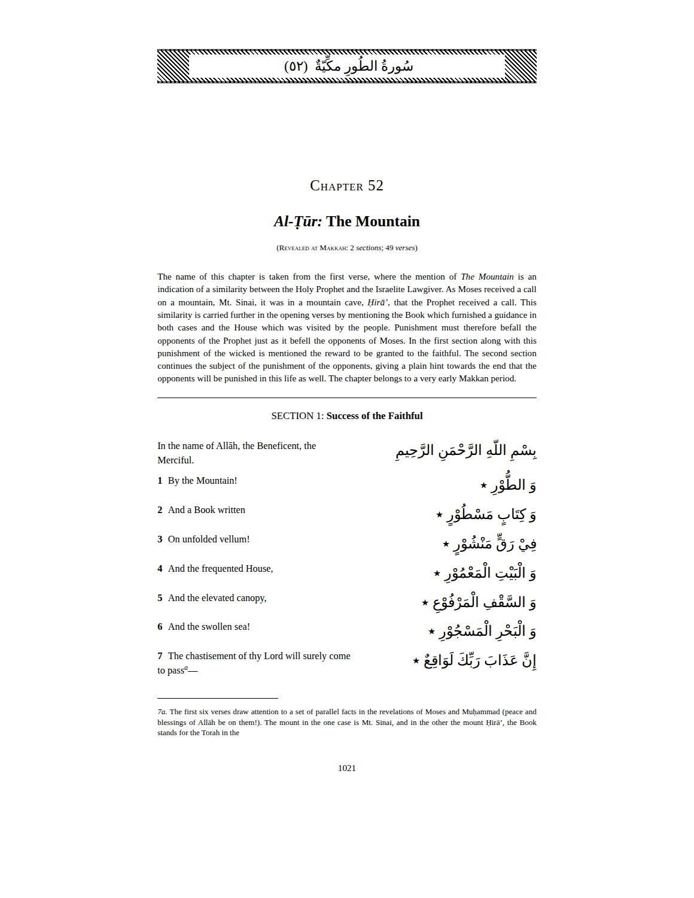سُورةُ الطُورِ مكِّيّةٌ (٥٢)
Chapter 52
Al-Ṭūr: The Mountain
(Revealed at Makkah: 2 sections; 49 verses)
The name of this chapter is taken from the first verse, where the mention of The Mountain is an indication of a similarity between the Holy Prophet and the Israelite Lawgiver. As Moses received a call on a mountain, Mt. Sinai, it was in a mountain cave, Ḥirā’, that the Prophet received a call. This similarity is carried further in the opening verses by mentioning the Book which furnished a guidance in both cases and the House which was visited by the people. Punishment must therefore befall the opponents of the Prophet just as it befell the opponents of Moses. In the first section along with this punishment of the wicked is mentioned the reward to be granted to the faithful. The second section continues the subject of the punishment of the opponents, giving a plain hint towards the end that the opponents will be punished in this life as well. The chapter belongs to a very early Makkan period.
SECTION 1: Success of the Faithful
| In the name of Allāh, the Beneficent, the Merciful. | بِسْمِ اللّهِ الرَّحْمَنِ الرَّحِيمِ |
| 1 By the Mountain! | وَ الطُّوْرِ ٭ |
| 2 And a Book written | وَ كِتَابٍ مَسْطُوْرٍ ٭ |
| 3 On unfolded vellum! | فِيْ رَقٍّ مَنْشُوْرٍ ٭ |
| 4 And the frequented House, | وَ الْبَيْتِ الْمَعْمُوْرِ ٭ |
| 5 And the elevated canopy, | وَ السَّقْفِ الْمَرْفُوْعِ ٭ |
| 6 And the swollen sea! | وَ الْبَحْرِ الْمَسْجُوْرِ ٭ |
| 7 The chastisement of thy Lord will surely come to pass a — | إِنَّ عَذَابَ رَبِّكَ لَوَاقِعٌ ٭ |
7a. The first six verses draw attention to a set of parallel facts in the revelations of Moses and Muḥammad (peace and blessings of Allāh be on them!). The mount in the one case is Mt. Sinai, and in the other the mount Ḥirā’, the Book stands for the Torah in the
1021